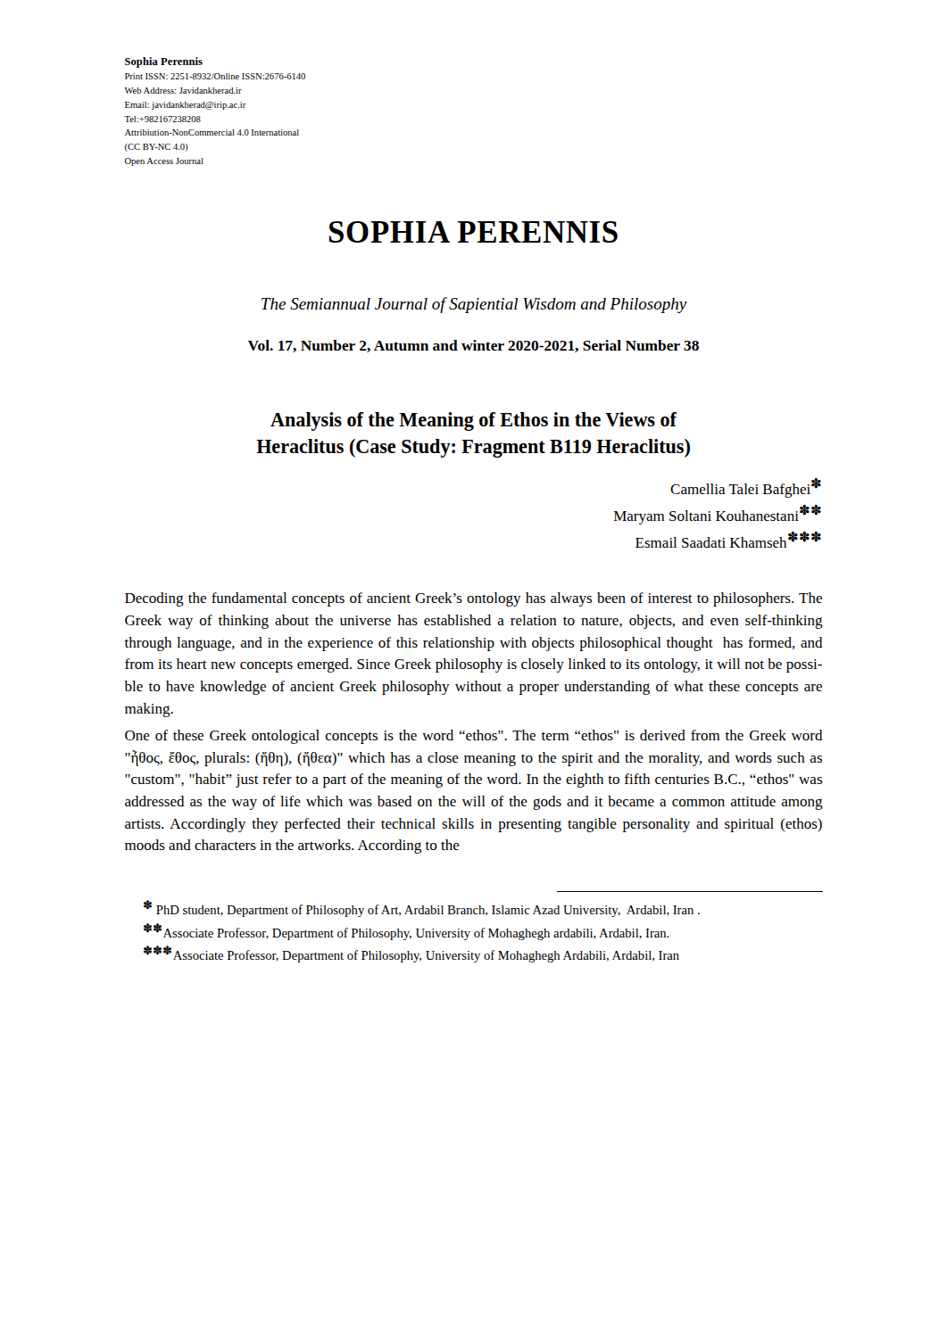Sophia Perennis
Print ISSN: 2251-8932/Online ISSN:2676-6140
Web Address: Javidankherad.ir
Email: javidankherad@irip.ac.ir
Tel:+982167238208
Attribiution-NonCommercial 4.0 International
(CC BY-NC 4.0)
Open Access Journal
SOPHIA PERENNIS
The Semiannual Journal of Sapiential Wisdom and Philosophy
Vol. 17, Number 2, Autumn and winter 2020-2021, Serial Number 38
Analysis of the Meaning of Ethos in the Views of
Heraclitus (Case Study: Fragment B119 Heraclitus)
Camellia Talei Bafghei✽ Maryam Soltani Kouhanestani✽✽ Esmail Saadati Khamseh✽✽✽
Decoding the fundamental concepts of ancient Greek’s ontology has always been of interest to philosophers. The Greek way of thinking about the universe has established a relation to nature, objects, and even self-thinking through language, and in the experience of this relationship with objects philosophical thought has formed, and from its heart new concepts emerged. Since Greek philosophy is closely linked to its ontology, it will not be possible to have knowledge of ancient Greek philosophy without a proper understanding of what these concepts are making.
One of these Greek ontological concepts is the word “ethos". The term “ethos" is derived from the Greek word "ἦθος, ἔθος, plurals: (ἤθη), (ἤθεα)" which has a close meaning to the spirit and the morality, and words such as "custom", "habit” just refer to a part of the meaning of the word. In the eighth to fifth centuries B.C., “ethos" was addressed as the way of life which was based on the will of the gods and it became a common attitude among artists. Accordingly they perfected their technical skills in presenting tangible personality and spiritual (ethos) moods and characters in the artworks. According to the
✽ PhD student, Department of Philosophy of Art, Ardabil Branch, Islamic Azad University, Ardabil, Iran .
✽✽Associate Professor, Department of Philosophy, University of Mohaghegh ardabili, Ardabil, Iran.
✽✽✽Associate Professor, Department of Philosophy, University of Mohaghegh Ardabili, Ardabil, Iran